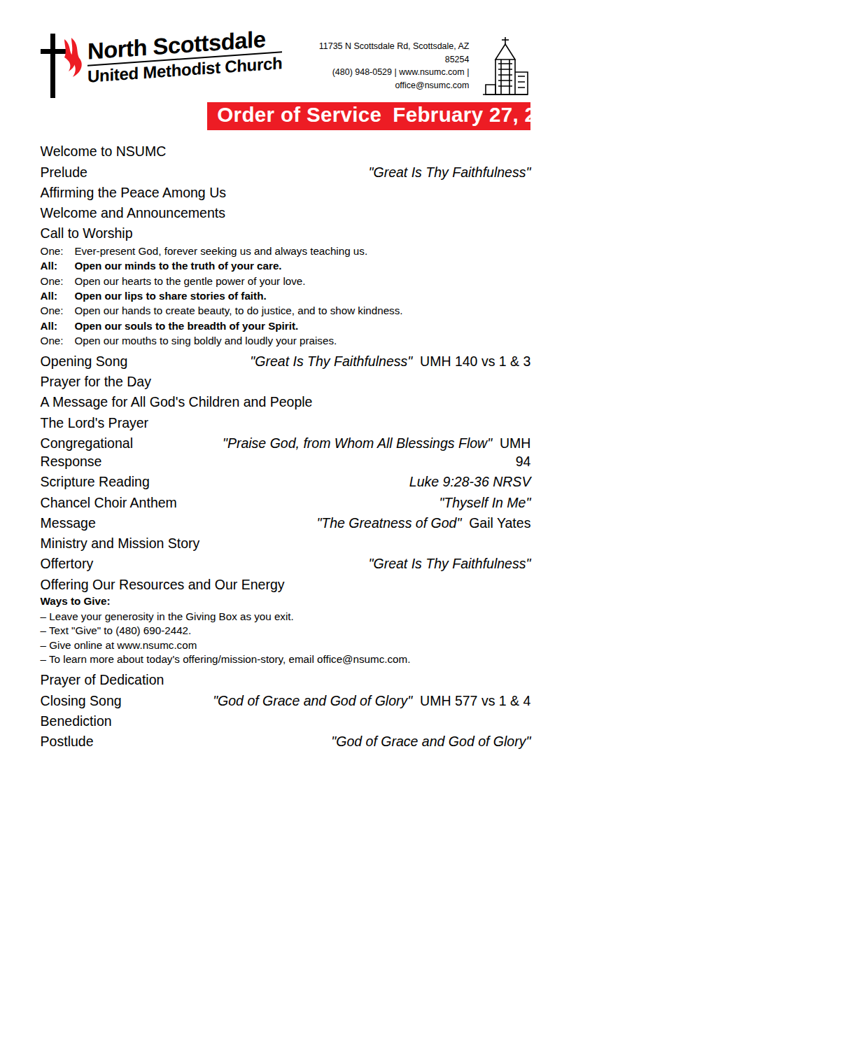North Scottsdale
United Methodist Church
11735 N Scottsdale Rd, Scottsdale, AZ 85254
(480) 948-0529 | www.nsumc.com | office@nsumc.com
Order of Service
February 27, 2022
Welcome to NSUMC
Prelude "Great Is Thy Faithfulness"
Affirming the Peace Among Us
Welcome and Announcements
Call to Worship
One: Ever-present God, forever seeking us and always teaching us.
All: Open our minds to the truth of your care.
One: Open our hearts to the gentle power of your love.
All: Open our lips to share stories of faith.
One: Open our hands to create beauty, to do justice, and to show kindness.
All: Open our souls to the breadth of your Spirit.
One: Open our mouths to sing boldly and loudly your praises.
Opening Song "Great Is Thy Faithfulness" UMH 140 vs 1 & 3
Prayer for the Day
A Message for All God's Children and People
The Lord's Prayer
Congregational Response "Praise God, from Whom All Blessings Flow" UMH 94
Scripture Reading Luke 9:28-36 NRSV
Chancel Choir Anthem "Thyself In Me"
Message "The Greatness of God" Gail Yates
Ministry and Mission Story
Offertory "Great Is Thy Faithfulness"
Offering Our Resources and Our Energy
Ways to Give:
Leave your generosity in the Giving Box as you exit.
Text "Give" to (480) 690-2442.
Give online at www.nsumc.com
To learn more about today's offering/mission-story, email office@nsumc.com.
Prayer of Dedication
Closing Song "God of Grace and God of Glory" UMH 577 vs 1 & 4
Benediction
Postlude "God of Grace and God of Glory"